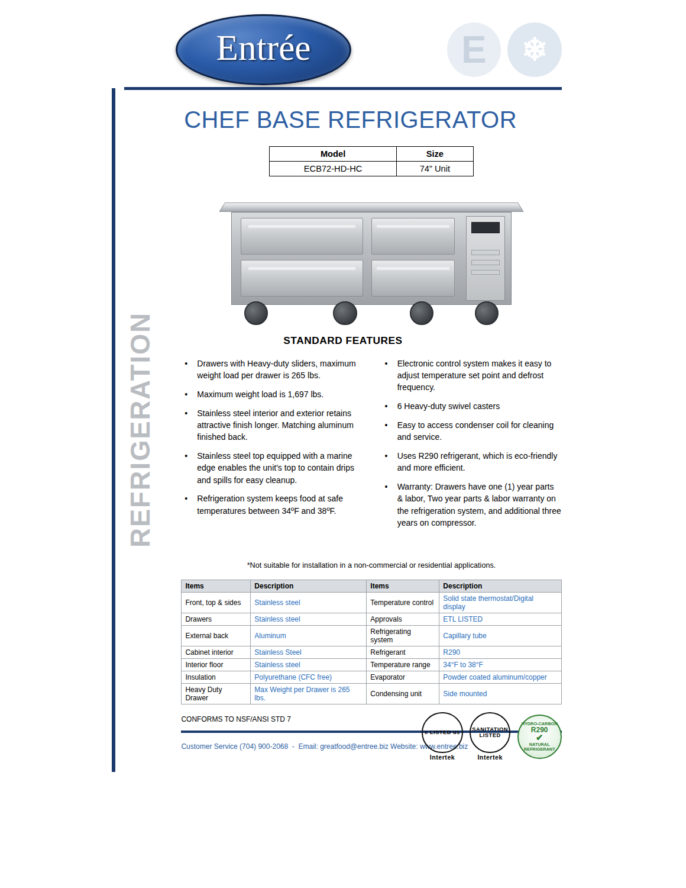REFRIGERATION
Entrée
E
❄
CHEF BASE REFRIGERATOR
| Model | Size |
| --- | --- |
| ECB72-HD-HC | 74” Unit |
STANDARD FEATURES
Drawers with Heavy-duty sliders, maximum weight load per drawer is 265 lbs.
Maximum weight load is 1,697 lbs.
Stainless steel interior and exterior retains attractive finish longer. Matching aluminum finished back.
Stainless steel top equipped with a marine edge enables the unit's top to contain drips and spills for easy cleanup.
Refrigeration system keeps food at safe temperatures between 34ºF and 38ºF.
Electronic control system makes it easy to adjust temperature set point and defrost frequency.
6 Heavy-duty swivel casters
Easy to access condenser coil for cleaning and service.
Uses R290 refrigerant, which is eco-friendly and more efficient.
Warranty: Drawers have one (1) year parts & labor, Two year parts & labor warranty on the refrigeration system, and additional three years on compressor.
*Not suitable for installation in a non-commercial or residential applications.
| Items | Description | Items | Description |
| --- | --- | --- | --- |
| Front, top & sides | Stainless steel | Temperature control | Solid state thermostat/Digital display |
| Drawers | Stainless steel | Approvals | ETL LISTED |
| External back | Aluminum | Refrigerating system | Capillary tube |
| Cabinet interior | Stainless Steel | Refrigerant | R290 |
| Interior floor | Stainless steel | Temperature range | 34°F to 38°F |
| Insulation | Polyurethane (CFC free) | Evaporator | Powder coated aluminum/copper |
| Heavy Duty Drawer | Max Weight per Drawer is 265 lbs. | Condensing unit | Side mounted |
CONFORMS TO NSF/ANSI STD 7
c LISTED us
Intertek
SANITATION LISTED
Intertek
HYDRO-CARBON
R290
✔
NATURAL REFRIGERANT
Customer Service (704) 900-2068 - Email: greatfood@entree.biz Website: www.entree.biz